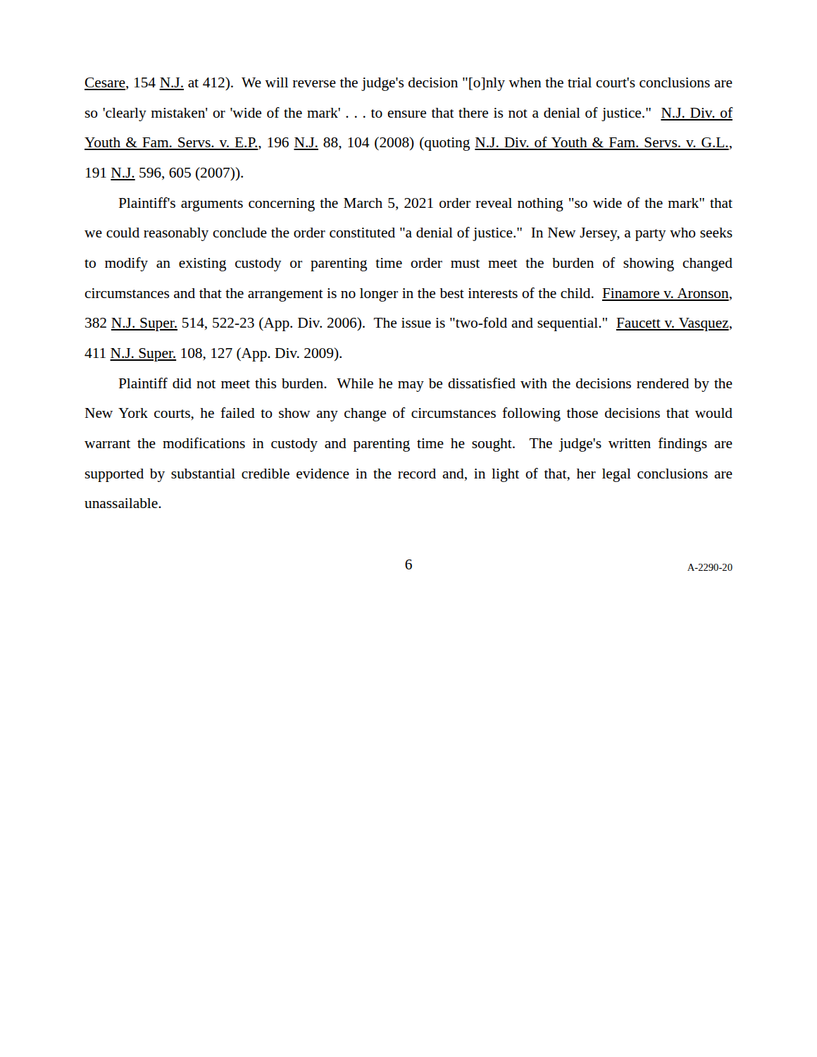Cesare, 154 N.J. at 412). We will reverse the judge's decision "[o]nly when the trial court's conclusions are so 'clearly mistaken' or 'wide of the mark' . . . to ensure that there is not a denial of justice." N.J. Div. of Youth & Fam. Servs. v. E.P., 196 N.J. 88, 104 (2008) (quoting N.J. Div. of Youth & Fam. Servs. v. G.L., 191 N.J. 596, 605 (2007)).
Plaintiff's arguments concerning the March 5, 2021 order reveal nothing "so wide of the mark" that we could reasonably conclude the order constituted "a denial of justice." In New Jersey, a party who seeks to modify an existing custody or parenting time order must meet the burden of showing changed circumstances and that the arrangement is no longer in the best interests of the child. Finamore v. Aronson, 382 N.J. Super. 514, 522-23 (App. Div. 2006). The issue is "two-fold and sequential." Faucett v. Vasquez, 411 N.J. Super. 108, 127 (App. Div. 2009).
Plaintiff did not meet this burden. While he may be dissatisfied with the decisions rendered by the New York courts, he failed to show any change of circumstances following those decisions that would warrant the modifications in custody and parenting time he sought. The judge's written findings are supported by substantial credible evidence in the record and, in light of that, her legal conclusions are unassailable.
6
A-2290-20